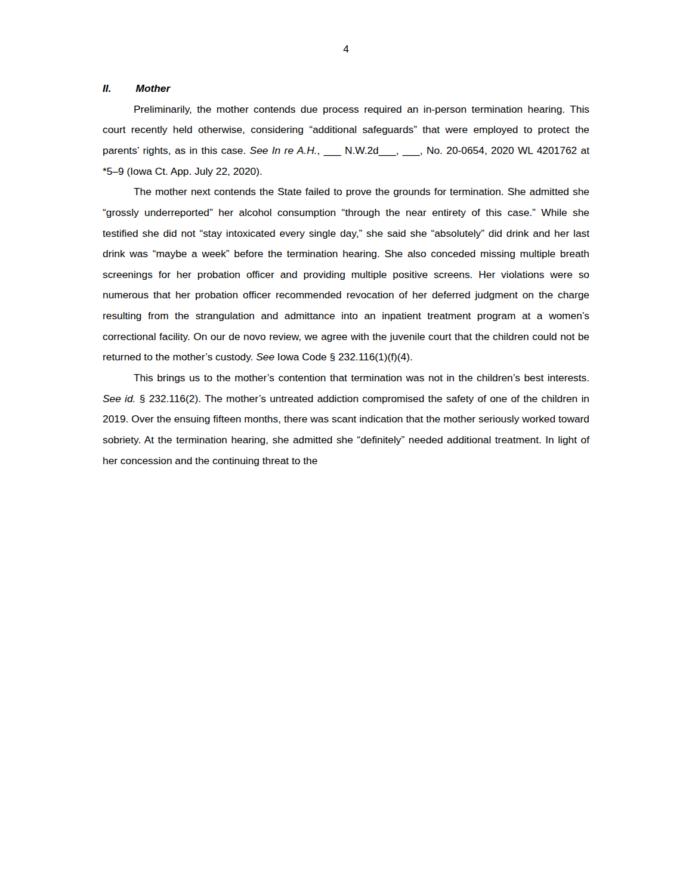4
II. Mother
Preliminarily, the mother contends due process required an in-person termination hearing. This court recently held otherwise, considering “additional safeguards” that were employed to protect the parents’ rights, as in this case. See In re A.H., ___ N.W.2d___, ___, No. 20-0654, 2020 WL 4201762 at *5–9 (Iowa Ct. App. July 22, 2020).
The mother next contends the State failed to prove the grounds for termination. She admitted she “grossly underreported” her alcohol consumption “through the near entirety of this case.” While she testified she did not “stay intoxicated every single day,” she said she “absolutely” did drink and her last drink was “maybe a week” before the termination hearing. She also conceded missing multiple breath screenings for her probation officer and providing multiple positive screens. Her violations were so numerous that her probation officer recommended revocation of her deferred judgment on the charge resulting from the strangulation and admittance into an inpatient treatment program at a women’s correctional facility. On our de novo review, we agree with the juvenile court that the children could not be returned to the mother’s custody. See Iowa Code § 232.116(1)(f)(4).
This brings us to the mother’s contention that termination was not in the children’s best interests. See id. § 232.116(2). The mother’s untreated addiction compromised the safety of one of the children in 2019. Over the ensuing fifteen months, there was scant indication that the mother seriously worked toward sobriety. At the termination hearing, she admitted she “definitely” needed additional treatment. In light of her concession and the continuing threat to the